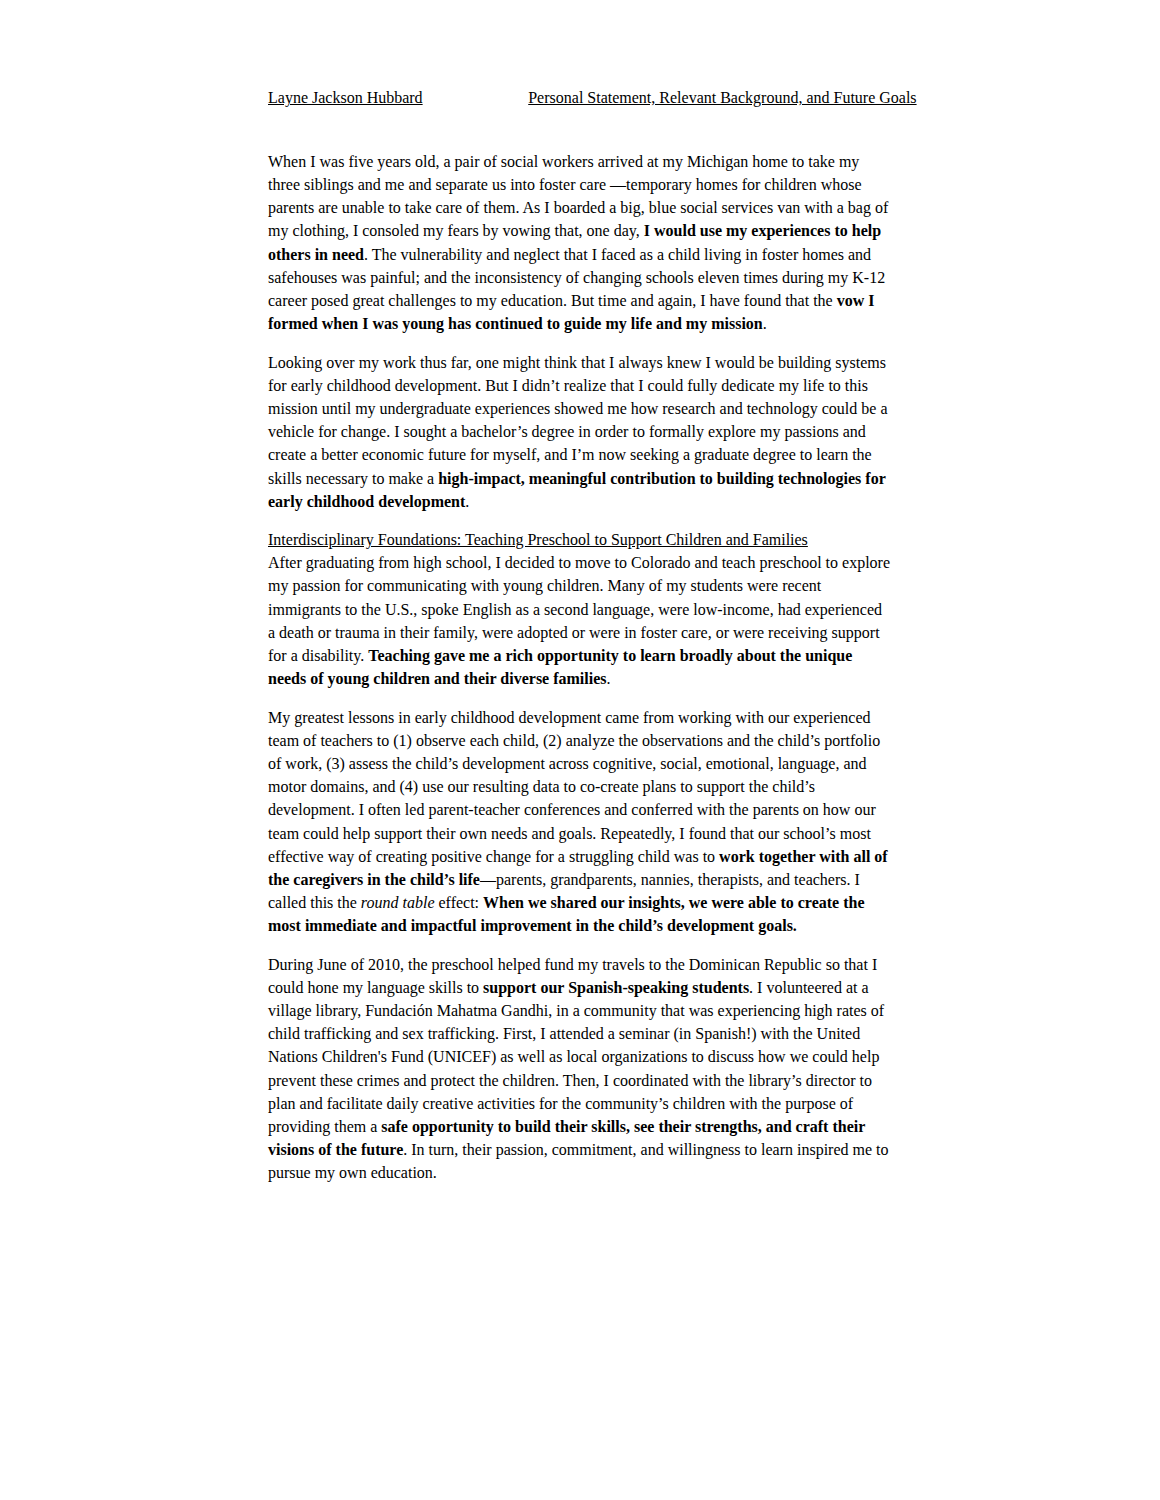Layne Jackson Hubbard Personal Statement, Relevant Background, and Future Goals
When I was five years old, a pair of social workers arrived at my Michigan home to take my three siblings and me and separate us into foster care —temporary homes for children whose parents are unable to take care of them. As I boarded a big, blue social services van with a bag of my clothing, I consoled my fears by vowing that, one day, I would use my experiences to help others in need. The vulnerability and neglect that I faced as a child living in foster homes and safehouses was painful; and the inconsistency of changing schools eleven times during my K-12 career posed great challenges to my education. But time and again, I have found that the vow I formed when I was young has continued to guide my life and my mission.
Looking over my work thus far, one might think that I always knew I would be building systems for early childhood development. But I didn’t realize that I could fully dedicate my life to this mission until my undergraduate experiences showed me how research and technology could be a vehicle for change. I sought a bachelor’s degree in order to formally explore my passions and create a better economic future for myself, and I’m now seeking a graduate degree to learn the skills necessary to make a high-impact, meaningful contribution to building technologies for early childhood development.
Interdisciplinary Foundations: Teaching Preschool to Support Children and Families
After graduating from high school, I decided to move to Colorado and teach preschool to explore my passion for communicating with young children. Many of my students were recent immigrants to the U.S., spoke English as a second language, were low-income, had experienced a death or trauma in their family, were adopted or were in foster care, or were receiving support for a disability. Teaching gave me a rich opportunity to learn broadly about the unique needs of young children and their diverse families.
My greatest lessons in early childhood development came from working with our experienced team of teachers to (1) observe each child, (2) analyze the observations and the child’s portfolio of work, (3) assess the child’s development across cognitive, social, emotional, language, and motor domains, and (4) use our resulting data to co-create plans to support the child’s development. I often led parent-teacher conferences and conferred with the parents on how our team could help support their own needs and goals. Repeatedly, I found that our school’s most effective way of creating positive change for a struggling child was to work together with all of the caregivers in the child’s life—parents, grandparents, nannies, therapists, and teachers. I called this the round table effect: When we shared our insights, we were able to create the most immediate and impactful improvement in the child’s development goals.
During June of 2010, the preschool helped fund my travels to the Dominican Republic so that I could hone my language skills to support our Spanish-speaking students. I volunteered at a village library, Fundación Mahatma Gandhi, in a community that was experiencing high rates of child trafficking and sex trafficking. First, I attended a seminar (in Spanish!) with the United Nations Children's Fund (UNICEF) as well as local organizations to discuss how we could help prevent these crimes and protect the children. Then, I coordinated with the library’s director to plan and facilitate daily creative activities for the community’s children with the purpose of providing them a safe opportunity to build their skills, see their strengths, and craft their visions of the future. In turn, their passion, commitment, and willingness to learn inspired me to pursue my own education.